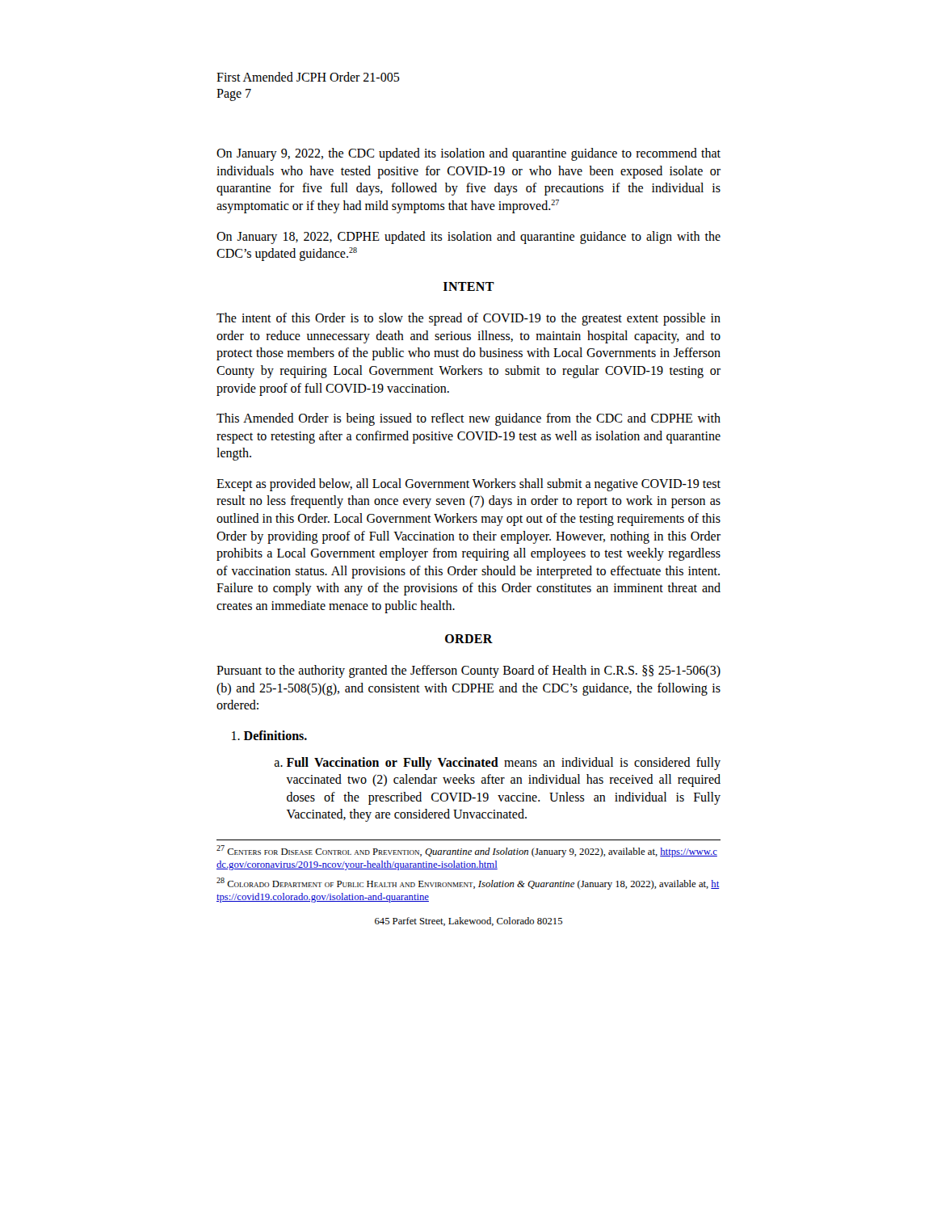First Amended JCPH Order 21-005
Page 7
On January 9, 2022, the CDC updated its isolation and quarantine guidance to recommend that individuals who have tested positive for COVID-19 or who have been exposed isolate or quarantine for five full days, followed by five days of precautions if the individual is asymptomatic or if they had mild symptoms that have improved.27
On January 18, 2022, CDPHE updated its isolation and quarantine guidance to align with the CDC’s updated guidance.28
INTENT
The intent of this Order is to slow the spread of COVID-19 to the greatest extent possible in order to reduce unnecessary death and serious illness, to maintain hospital capacity, and to protect those members of the public who must do business with Local Governments in Jefferson County by requiring Local Government Workers to submit to regular COVID-19 testing or provide proof of full COVID-19 vaccination.
This Amended Order is being issued to reflect new guidance from the CDC and CDPHE with respect to retesting after a confirmed positive COVID-19 test as well as isolation and quarantine length.
Except as provided below, all Local Government Workers shall submit a negative COVID-19 test result no less frequently than once every seven (7) days in order to report to work in person as outlined in this Order. Local Government Workers may opt out of the testing requirements of this Order by providing proof of Full Vaccination to their employer. However, nothing in this Order prohibits a Local Government employer from requiring all employees to test weekly regardless of vaccination status. All provisions of this Order should be interpreted to effectuate this intent. Failure to comply with any of the provisions of this Order constitutes an imminent threat and creates an immediate menace to public health.
ORDER
Pursuant to the authority granted the Jefferson County Board of Health in C.R.S. §§ 25-1-506(3)(b) and 25-1-508(5)(g), and consistent with CDPHE and the CDC’s guidance, the following is ordered:
Definitions.
Full Vaccination or Fully Vaccinated means an individual is considered fully vaccinated two (2) calendar weeks after an individual has received all required doses of the prescribed COVID-19 vaccine. Unless an individual is Fully Vaccinated, they are considered Unvaccinated.
27 Centers for Disease Control and Prevention, Quarantine and Isolation (January 9, 2022), available at, https://www.cdc.gov/coronavirus/2019-ncov/your-health/quarantine-isolation.html
28 Colorado Department of Public Health and Environment, Isolation & Quarantine (January 18, 2022), available at, https://covid19.colorado.gov/isolation-and-quarantine
645 Parfet Street, Lakewood, Colorado 80215